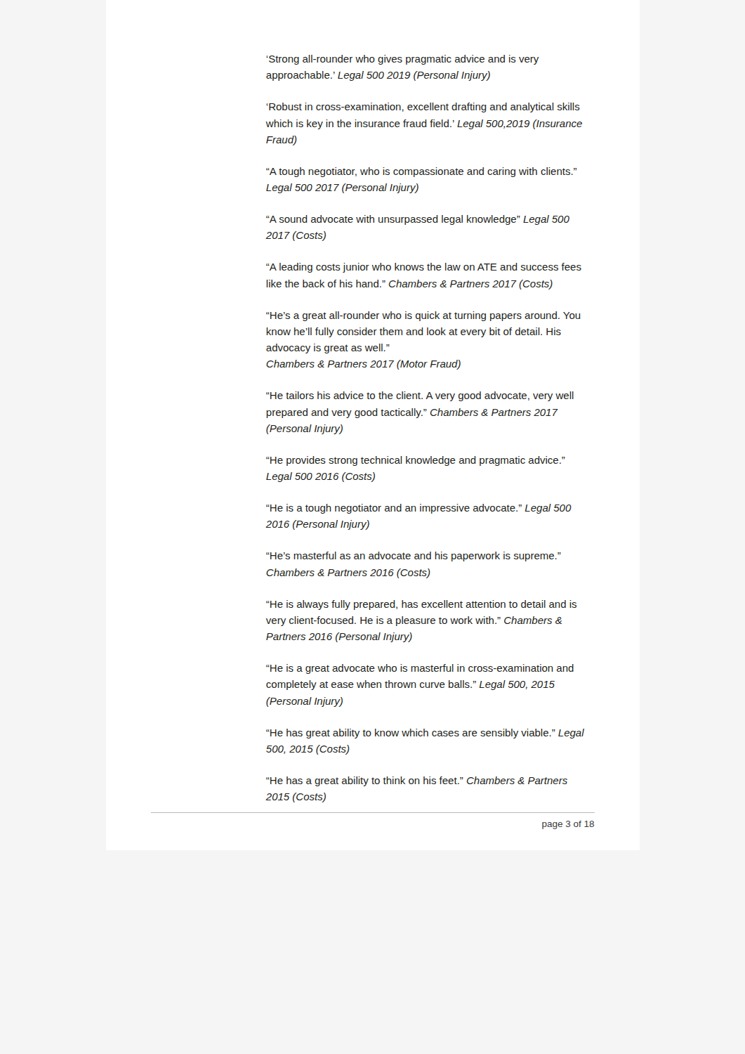‘Strong all-rounder who gives pragmatic advice and is very approachable.’ Legal 500 2019 (Personal Injury)
‘Robust in cross-examination, excellent drafting and analytical skills which is key in the insurance fraud field.’ Legal 500,2019 (Insurance Fraud)
“A tough negotiator, who is compassionate and caring with clients.” Legal 500 2017 (Personal Injury)
“A sound advocate with unsurpassed legal knowledge” Legal 500 2017 (Costs)
“A leading costs junior who knows the law on ATE and success fees like the back of his hand.” Chambers & Partners 2017 (Costs)
“He’s a great all-rounder who is quick at turning papers around. You know he’ll fully consider them and look at every bit of detail. His advocacy is great as well.”
Chambers & Partners 2017 (Motor Fraud)
“He tailors his advice to the client. A very good advocate, very well prepared and very good tactically.” Chambers & Partners 2017 (Personal Injury)
“He provides strong technical knowledge and pragmatic advice.” Legal 500 2016 (Costs)
“He is a tough negotiator and an impressive advocate.” Legal 500 2016 (Personal Injury)
“He’s masterful as an advocate and his paperwork is supreme.” Chambers & Partners 2016 (Costs)
“He is always fully prepared, has excellent attention to detail and is very client-focused. He is a pleasure to work with.” Chambers & Partners 2016 (Personal Injury)
“He is a great advocate who is masterful in cross-examination and completely at ease when thrown curve balls.” Legal 500, 2015 (Personal Injury)
“He has great ability to know which cases are sensibly viable.” Legal 500, 2015 (Costs)
“He has a great ability to think on his feet.” Chambers & Partners 2015 (Costs)
page 3 of 18